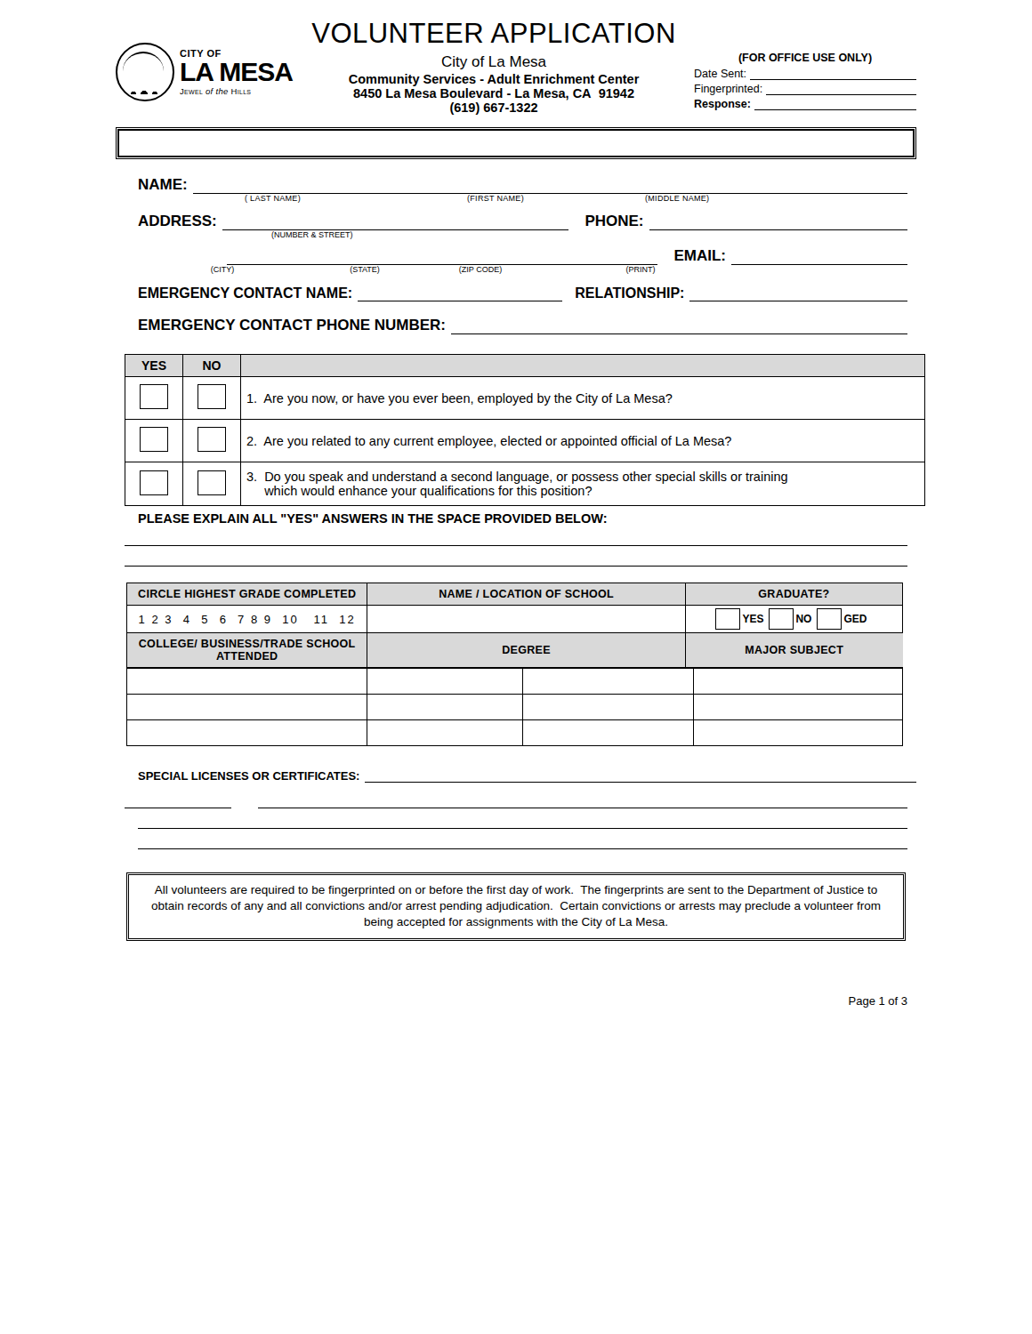CITY OF
LA MESA
Jewel of the Hills
VOLUNTEER APPLICATION
City of La Mesa
Community Services - Adult Enrichment Center
8450 La Mesa Boulevard - La Mesa, CA 91942
(619) 667-1322
(FOR OFFICE USE ONLY)
Date Sent:
Fingerprinted:
Response:
NAME:
( LAST NAME) (FIRST NAME) (MIDDLE NAME)
ADDRESS:
PHONE:
(NUMBER & STREET)
EMAIL:
(CITY) (STATE) (ZIP CODE) (PRINT)
EMERGENCY CONTACT NAME: RELATIONSHIP:
EMERGENCY CONTACT PHONE NUMBER:
| YES | NO | |
| --- | --- | --- |
| | | 1. Are you now, or have you ever been, employed by the City of La Mesa? |
| | | 2. Are you related to any current employee, elected or appointed official of La Mesa? |
| | | 3. Do you speak and understand a second language, or possess other special skills or training which would enhance your qualifications for this position? |
PLEASE EXPLAIN ALL "YES" ANSWERS IN THE SPACE PROVIDED BELOW:
| CIRCLE HIGHEST GRADE COMPLETED | NAME / LOCATION OF SCHOOL | GRADUATE? |
| --- | --- | --- |
| 1 2 3 4 5 6 7 8 9 10 11 12 | | YES NO GED |
| COLLEGE/ BUSINESS/TRADE SCHOOL ATTENDED | DEGREE | MAJOR SUBJECT |
SPECIAL LICENSES OR CERTIFICATES:
All volunteers are required to be fingerprinted on or before the first day of work. The fingerprints are sent to the Department of Justice to obtain records of any and all convictions and/or arrest pending adjudication. Certain convictions or arrests may preclude a volunteer from being accepted for assignments with the City of La Mesa.
Page 1 of 3